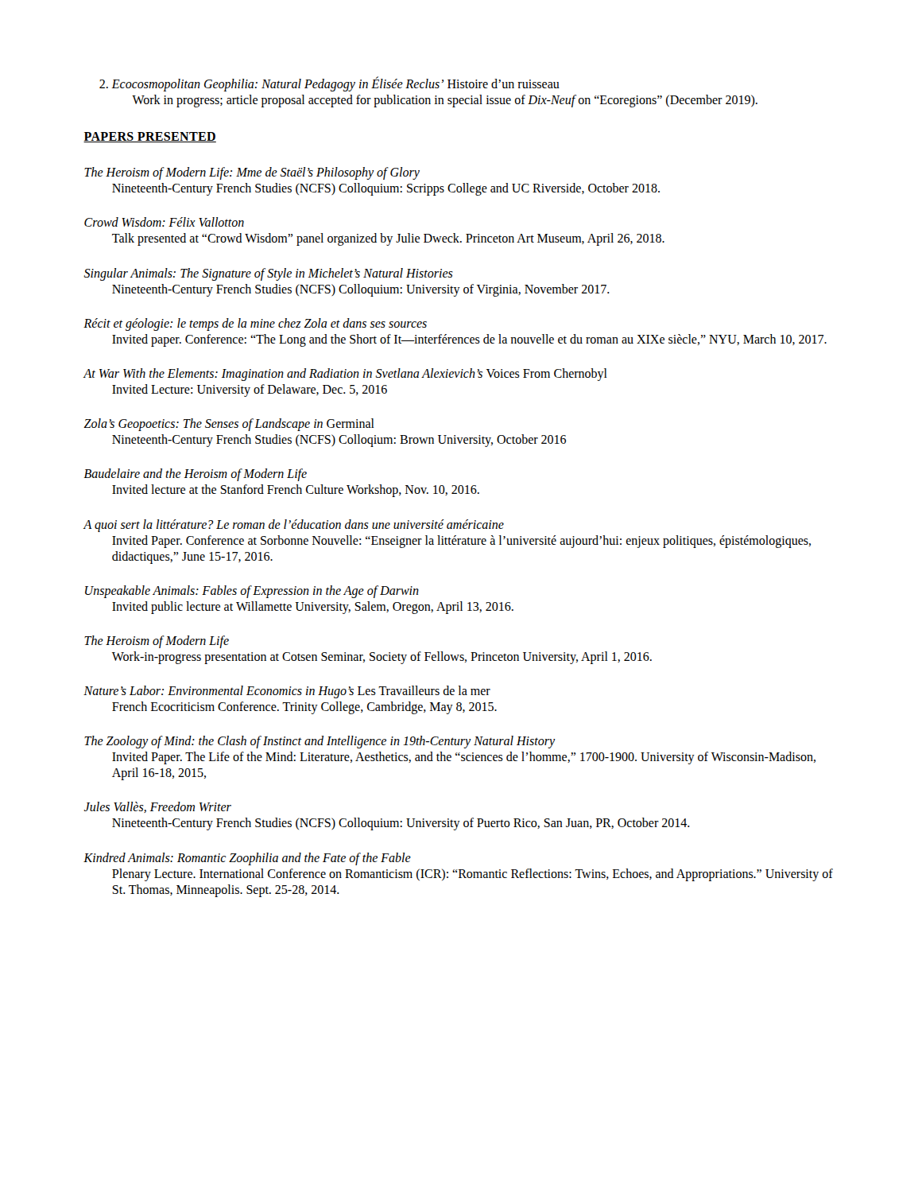Ecocosmopolitan Geophilia: Natural Pedagogy in Élisée Reclus’ Histoire d’un ruisseau Work in progress; article proposal accepted for publication in special issue of Dix-Neuf on “Ecoregions” (December 2019).
PAPERS PRESENTED
The Heroism of Modern Life: Mme de Staël’s Philosophy of Glory Nineteenth-Century French Studies (NCFS) Colloquium: Scripps College and UC Riverside, October 2018.
Crowd Wisdom: Félix Vallotton Talk presented at “Crowd Wisdom” panel organized by Julie Dweck. Princeton Art Museum, April 26, 2018.
Singular Animals: The Signature of Style in Michelet’s Natural Histories Nineteenth-Century French Studies (NCFS) Colloquium: University of Virginia, November 2017.
Récit et géologie: le temps de la mine chez Zola et dans ses sources Invited paper. Conference: “The Long and the Short of It—interférences de la nouvelle et du roman au XIXe siècle,” NYU, March 10, 2017.
At War With the Elements: Imagination and Radiation in Svetlana Alexievich’s Voices From Chernobyl Invited Lecture: University of Delaware, Dec. 5, 2016
Zola’s Geopoetics: The Senses of Landscape in Germinal Nineteenth-Century French Studies (NCFS) Colloqium: Brown University, October 2016
Baudelaire and the Heroism of Modern Life Invited lecture at the Stanford French Culture Workshop, Nov. 10, 2016.
A quoi sert la littérature? Le roman de l’éducation dans une université américaine Invited Paper. Conference at Sorbonne Nouvelle: “Enseigner la littérature à l’université aujourd’hui: enjeux politiques, épistémologiques, didactiques,” June 15-17, 2016.
Unspeakable Animals: Fables of Expression in the Age of Darwin Invited public lecture at Willamette University, Salem, Oregon, April 13, 2016.
The Heroism of Modern Life Work-in-progress presentation at Cotsen Seminar, Society of Fellows, Princeton University, April 1, 2016.
Nature’s Labor: Environmental Economics in Hugo’s Les Travailleurs de la mer French Ecocriticism Conference. Trinity College, Cambridge, May 8, 2015.
The Zoology of Mind: the Clash of Instinct and Intelligence in 19th-Century Natural History Invited Paper. The Life of the Mind: Literature, Aesthetics, and the “sciences de l’homme,” 1700-1900. University of Wisconsin-Madison, April 16-18, 2015,
Jules Vallès, Freedom Writer Nineteenth-Century French Studies (NCFS) Colloquium: University of Puerto Rico, San Juan, PR, October 2014.
Kindred Animals: Romantic Zoophilia and the Fate of the Fable Plenary Lecture. International Conference on Romanticism (ICR): “Romantic Reflections: Twins, Echoes, and Appropriations.” University of St. Thomas, Minneapolis. Sept. 25-28, 2014.